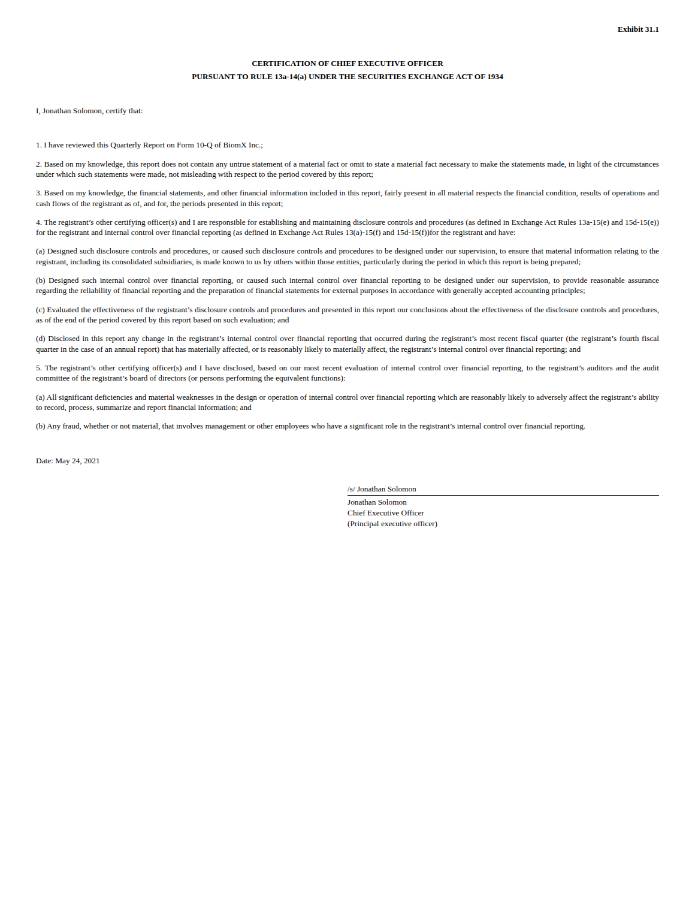Exhibit 31.1
CERTIFICATION OF CHIEF EXECUTIVE OFFICER
PURSUANT TO RULE 13a-14(a) UNDER THE SECURITIES EXCHANGE ACT OF 1934
I, Jonathan Solomon, certify that:
1. I have reviewed this Quarterly Report on Form 10-Q of BiomX Inc.;
2. Based on my knowledge, this report does not contain any untrue statement of a material fact or omit to state a material fact necessary to make the statements made, in light of the circumstances under which such statements were made, not misleading with respect to the period covered by this report;
3. Based on my knowledge, the financial statements, and other financial information included in this report, fairly present in all material respects the financial condition, results of operations and cash flows of the registrant as of, and for, the periods presented in this report;
4. The registrant’s other certifying officer(s) and I are responsible for establishing and maintaining disclosure controls and procedures (as defined in Exchange Act Rules 13a-15(e) and 15d-15(e)) for the registrant and internal control over financial reporting (as defined in Exchange Act Rules 13(a)-15(f) and 15d-15(f))for the registrant and have:
(a) Designed such disclosure controls and procedures, or caused such disclosure controls and procedures to be designed under our supervision, to ensure that material information relating to the registrant, including its consolidated subsidiaries, is made known to us by others within those entities, particularly during the period in which this report is being prepared;
(b) Designed such internal control over financial reporting, or caused such internal control over financial reporting to be designed under our supervision, to provide reasonable assurance regarding the reliability of financial reporting and the preparation of financial statements for external purposes in accordance with generally accepted accounting principles;
(c) Evaluated the effectiveness of the registrant’s disclosure controls and procedures and presented in this report our conclusions about the effectiveness of the disclosure controls and procedures, as of the end of the period covered by this report based on such evaluation; and
(d) Disclosed in this report any change in the registrant’s internal control over financial reporting that occurred during the registrant’s most recent fiscal quarter (the registrant’s fourth fiscal quarter in the case of an annual report) that has materially affected, or is reasonably likely to materially affect, the registrant’s internal control over financial reporting; and
5. The registrant’s other certifying officer(s) and I have disclosed, based on our most recent evaluation of internal control over financial reporting, to the registrant’s auditors and the audit committee of the registrant’s board of directors (or persons performing the equivalent functions):
(a) All significant deficiencies and material weaknesses in the design or operation of internal control over financial reporting which are reasonably likely to adversely affect the registrant’s ability to record, process, summarize and report financial information; and
(b) Any fraud, whether or not material, that involves management or other employees who have a significant role in the registrant’s internal control over financial reporting.
Date: May 24, 2021
/s/ Jonathan Solomon Jonathan Solomon Chief Executive Officer (Principal executive officer)